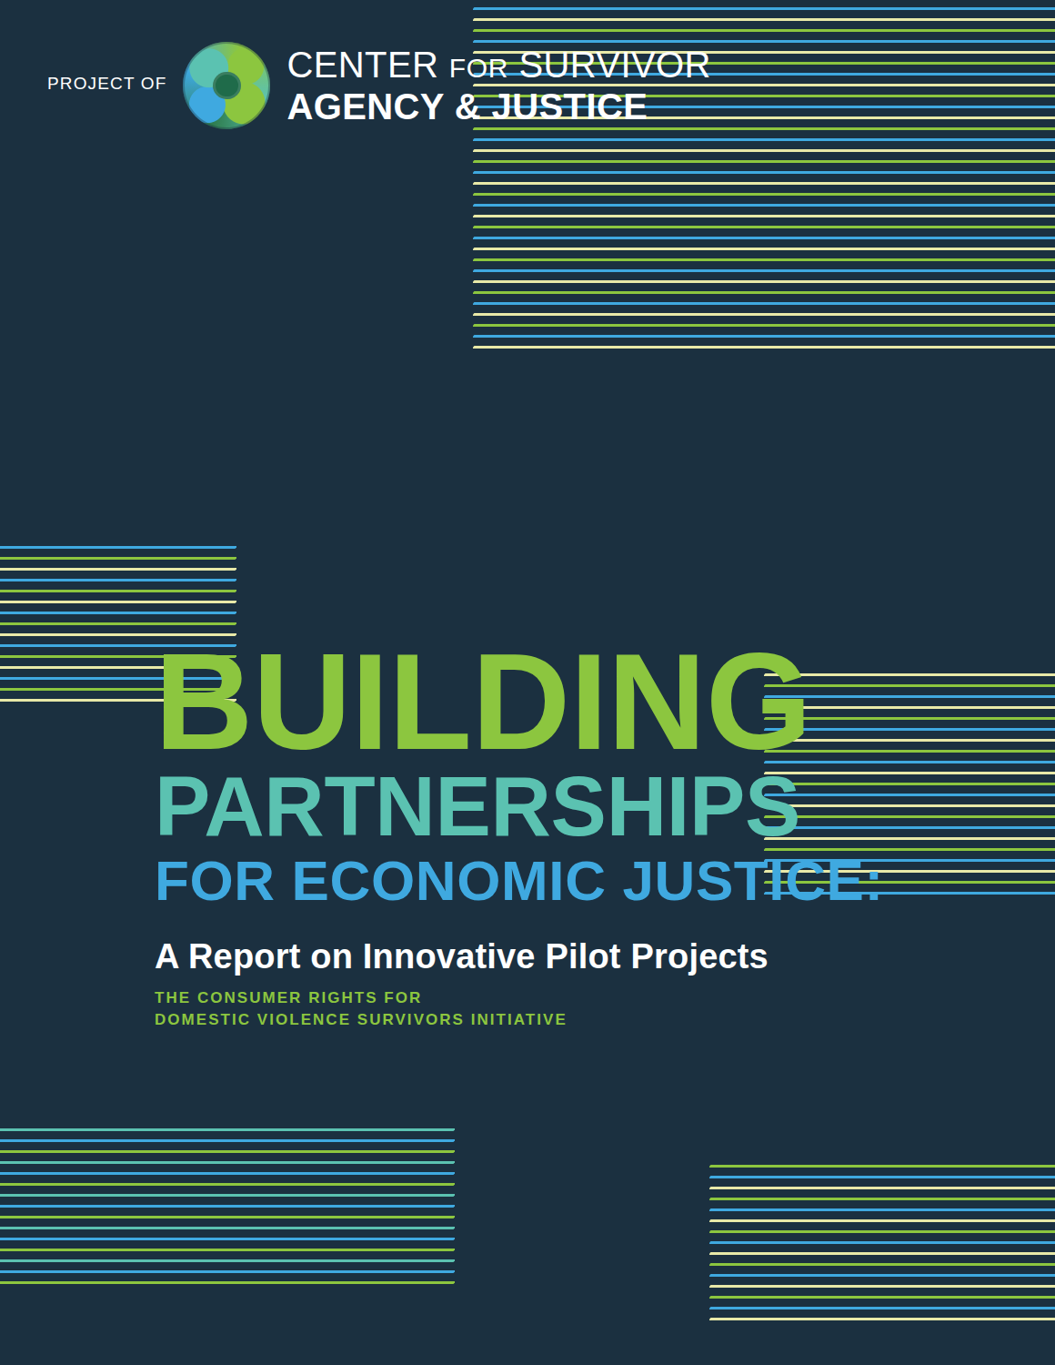PROJECT OF
CENTER FOR SURVIVOR
AGENCY & JUSTICE
BUILDING PARTNERSHIPS FOR ECONOMIC JUSTICE:
A Report on Innovative Pilot Projects
The Consumer Rights for
Domestic Violence Survivors Initiative